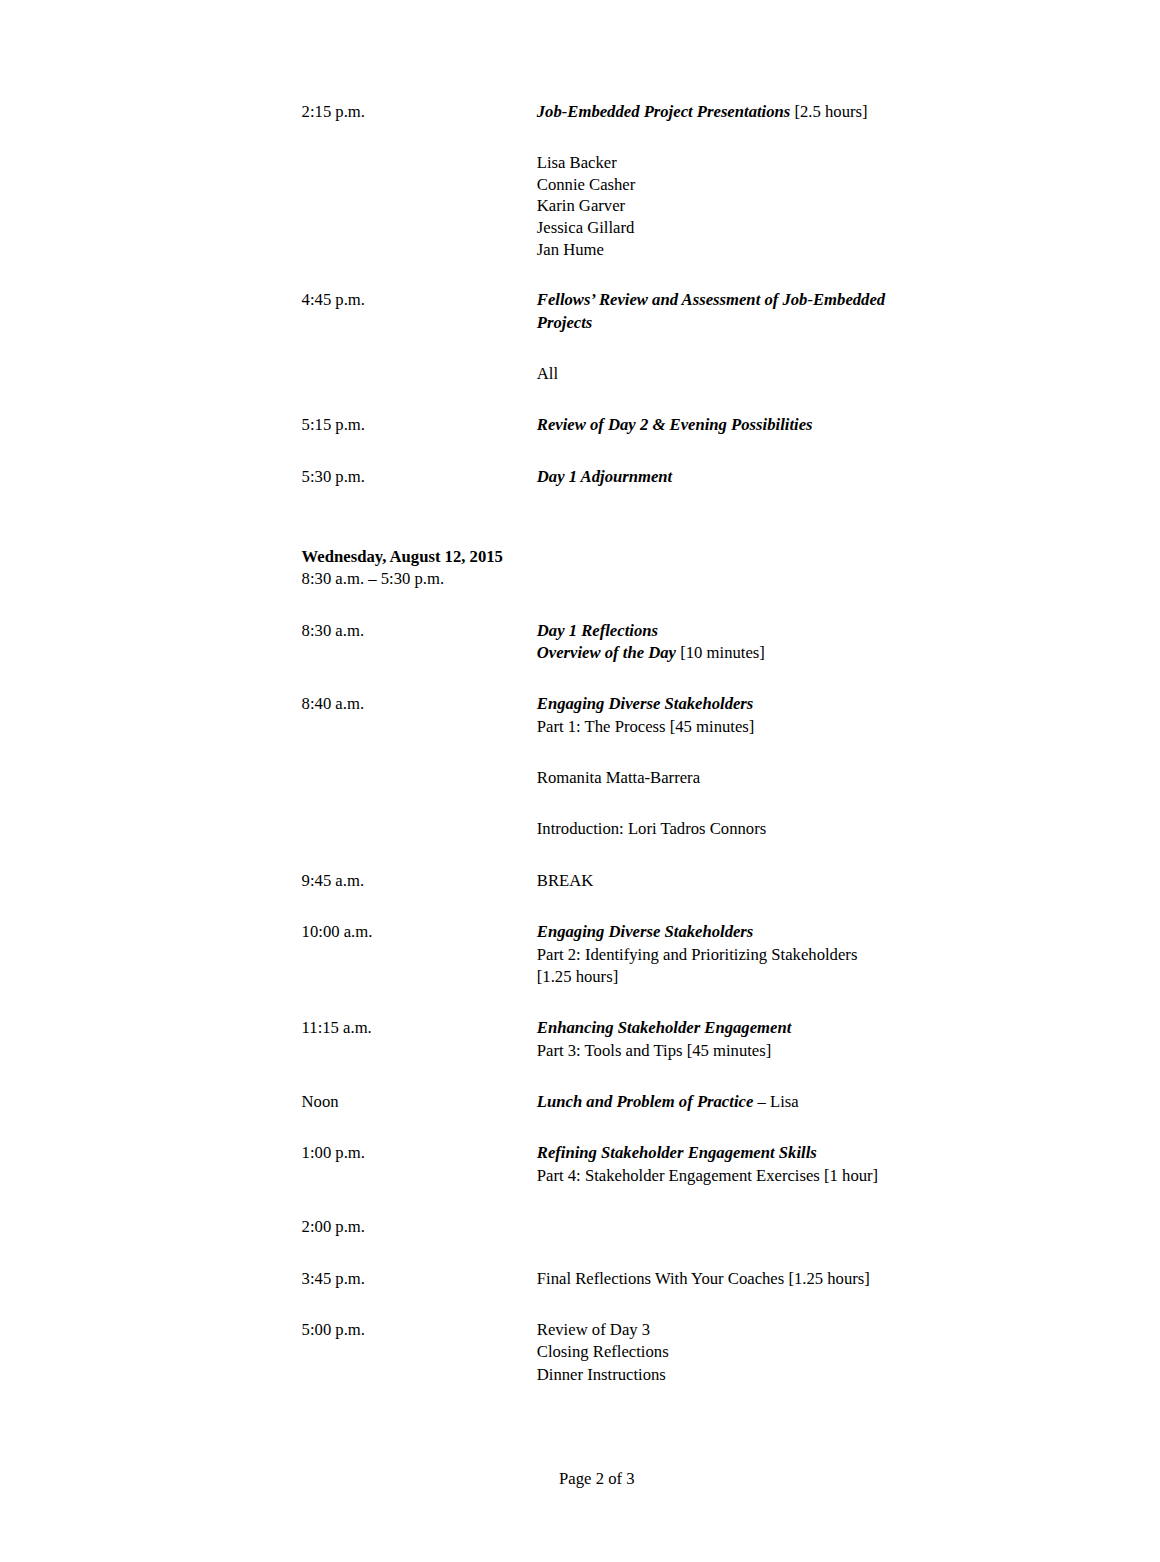| 2:15 p.m. | Job-Embedded Project Presentations [2.5 hours] Lisa Backer Connie Casher Karin Garver Jessica Gillard Jan Hume |
| 4:45 p.m. | Fellows’ Review and Assessment of Job-Embedded Projects All |
| 5:15 p.m. | Review of Day 2 & Evening Possibilities |
| 5:30 p.m. | Day 1 Adjournment |
Wednesday, August 12, 2015
8:30 a.m. – 5:30 p.m.
| 8:30 a.m. | Day 1 Reflections Overview of the Day [10 minutes] |
| 8:40 a.m. | Engaging Diverse Stakeholders Part 1: The Process [45 minutes] Romanita Matta-Barrera Introduction: Lori Tadros Connors |
| 9:45 a.m. | BREAK |
| 10:00 a.m. | Engaging Diverse Stakeholders Part 2: Identifying and Prioritizing Stakeholders [1.25 hours] |
| 11:15 a.m. | Enhancing Stakeholder Engagement Part 3: Tools and Tips [45 minutes] |
| Noon | Lunch and Problem of Practice – Lisa |
| 1:00 p.m. | Refining Stakeholder Engagement Skills Part 4: Stakeholder Engagement Exercises [1 hour] |
| 2:00 p.m. | |
| 3:45 p.m. | Final Reflections With Your Coaches [1.25 hours] |
| 5:00 p.m. | Review of Day 3 Closing Reflections Dinner Instructions |
Page 2 of 3